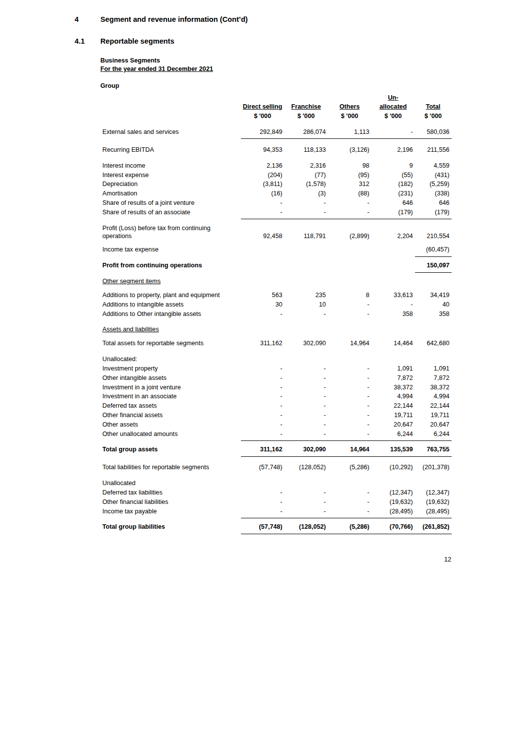4
Segment and revenue information (Cont’d)
4.1
Reportable segments
Business Segments
For the year ended 31 December 2021
Group
| | | | | Un- | |
| --- | --- | --- | --- | --- | --- |
| | Direct selling | Franchise | Others | allocated | Total |
| | $ '000 | $ '000 | $ '000 | $ '000 | $ '000 |
| External sales and services | 292,849 | 286,074 | 1,113 | - | 580,036 |
| Recurring EBITDA | 94,353 | 118,133 | (3,126) | 2,196 | 211,556 |
| Interest income | 2,136 | 2,316 | 98 | 9 | 4,559 |
| Interest expense | (204) | (77) | (95) | (55) | (431) |
| Depreciation | (3,811) | (1,578) | 312 | (182) | (5,259) |
| Amortisation | (16) | (3) | (88) | (231) | (338) |
| Share of results of a joint venture | - | - | - | 646 | 646 |
| Share of results of an associate | - | - | - | (179) | (179) |
| Profit (Loss) before tax from continuing operations | 92,458 | 118,791 | (2,899) | 2,204 | 210,554 |
| Income tax expense | | | | | (60,457) |
| Profit from continuing operations | | | | | 150,097 |
| Other segment items | | | | | |
| Additions to property, plant and equipment | 563 | 235 | 8 | 33,613 | 34,419 |
| Additions to intangible assets | 30 | 10 | - | - | 40 |
| Additions to Other intangible assets | - | - | - | 358 | 358 |
| Assets and liabilities | | | | | |
| Total assets for reportable segments | 311,162 | 302,090 | 14,964 | 14,464 | 642,680 |
| Unallocated: | | | | | |
| Investment property | - | - | - | 1,091 | 1,091 |
| Other intangible assets | - | - | - | 7,872 | 7,872 |
| Investment in a joint venture | - | - | - | 38,372 | 38,372 |
| Investment in an associate | - | - | - | 4,994 | 4,994 |
| Deferred tax assets | - | - | - | 22,144 | 22,144 |
| Other financial assets | - | - | - | 19,711 | 19,711 |
| Other assets | - | - | - | 20,647 | 20,647 |
| Other unallocated amounts | - | - | - | 6,244 | 6,244 |
| Total group assets | 311,162 | 302,090 | 14,964 | 135,539 | 763,755 |
| Total liabilities for reportable segments | (57,748) | (128,052) | (5,286) | (10,292) | (201,378) |
| Unallocated | | | | | |
| Deferred tax liabilities | - | - | - | (12,347) | (12,347) |
| Other financial liabilities | - | - | - | (19,632) | (19,632) |
| Income tax payable | - | - | - | (28,495) | (28,495) |
| Total group liabilities | (57,748) | (128,052) | (5,286) | (70,766) | (261,852) |
12